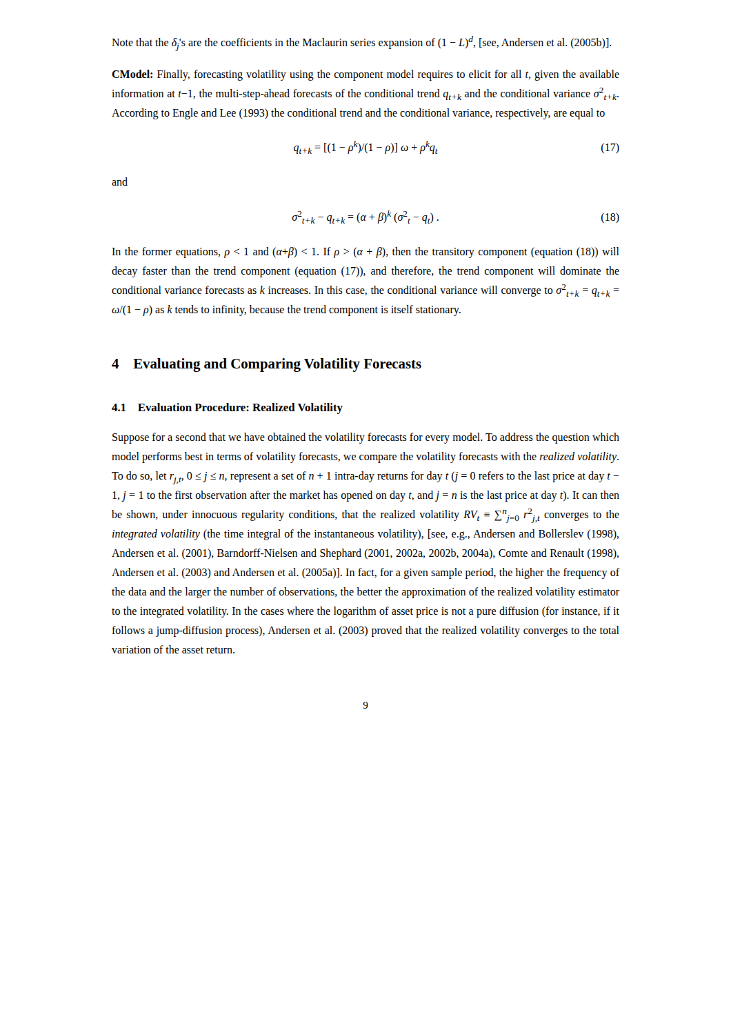Note that the δj's are the coefficients in the Maclaurin series expansion of (1 − L)d, [see, Andersen et al. (2005b)].
CModel: Finally, forecasting volatility using the component model requires to elicit for all t, given the available information at t−1, the multi-step-ahead forecasts of the conditional trend qt+k and the conditional variance σ2t+k. According to Engle and Lee (1993) the conditional trend and the conditional variance, respectively, are equal to
qt+k = [(1 − ρk)/(1 − ρ)] ω + ρkqt (17)
and
σ2t+k − qt+k = (α + β)k (σ2t − qt) . (18)
In the former equations, ρ < 1 and (α+β) < 1. If ρ > (α + β), then the transitory component (equation (18)) will decay faster than the trend component (equation (17)), and therefore, the trend component will dominate the conditional variance forecasts as k increases. In this case, the conditional variance will converge to σ2t+k = qt+k = ω/(1 − ρ) as k tends to infinity, because the trend component is itself stationary.
4 Evaluating and Comparing Volatility Forecasts
4.1 Evaluation Procedure: Realized Volatility
Suppose for a second that we have obtained the volatility forecasts for every model. To address the question which model performs best in terms of volatility forecasts, we compare the volatility forecasts with the realized volatility. To do so, let rj,t, 0 ≤ j ≤ n, represent a set of n + 1 intra-day returns for day t (j = 0 refers to the last price at day t − 1, j = 1 to the first observation after the market has opened on day t, and j = n is the last price at day t). It can then be shown, under innocuous regularity conditions, that the realized volatility RVt ≡ ∑nj=0 r2j,t converges to the integrated volatility (the time integral of the instantaneous volatility), [see, e.g., Andersen and Bollerslev (1998), Andersen et al. (2001), Barndorff-Nielsen and Shephard (2001, 2002a, 2002b, 2004a), Comte and Renault (1998), Andersen et al. (2003) and Andersen et al. (2005a)]. In fact, for a given sample period, the higher the frequency of the data and the larger the number of observations, the better the approximation of the realized volatility estimator to the integrated volatility. In the cases where the logarithm of asset price is not a pure diffusion (for instance, if it follows a jump-diffusion process), Andersen et al. (2003) proved that the realized volatility converges to the total variation of the asset return.
9